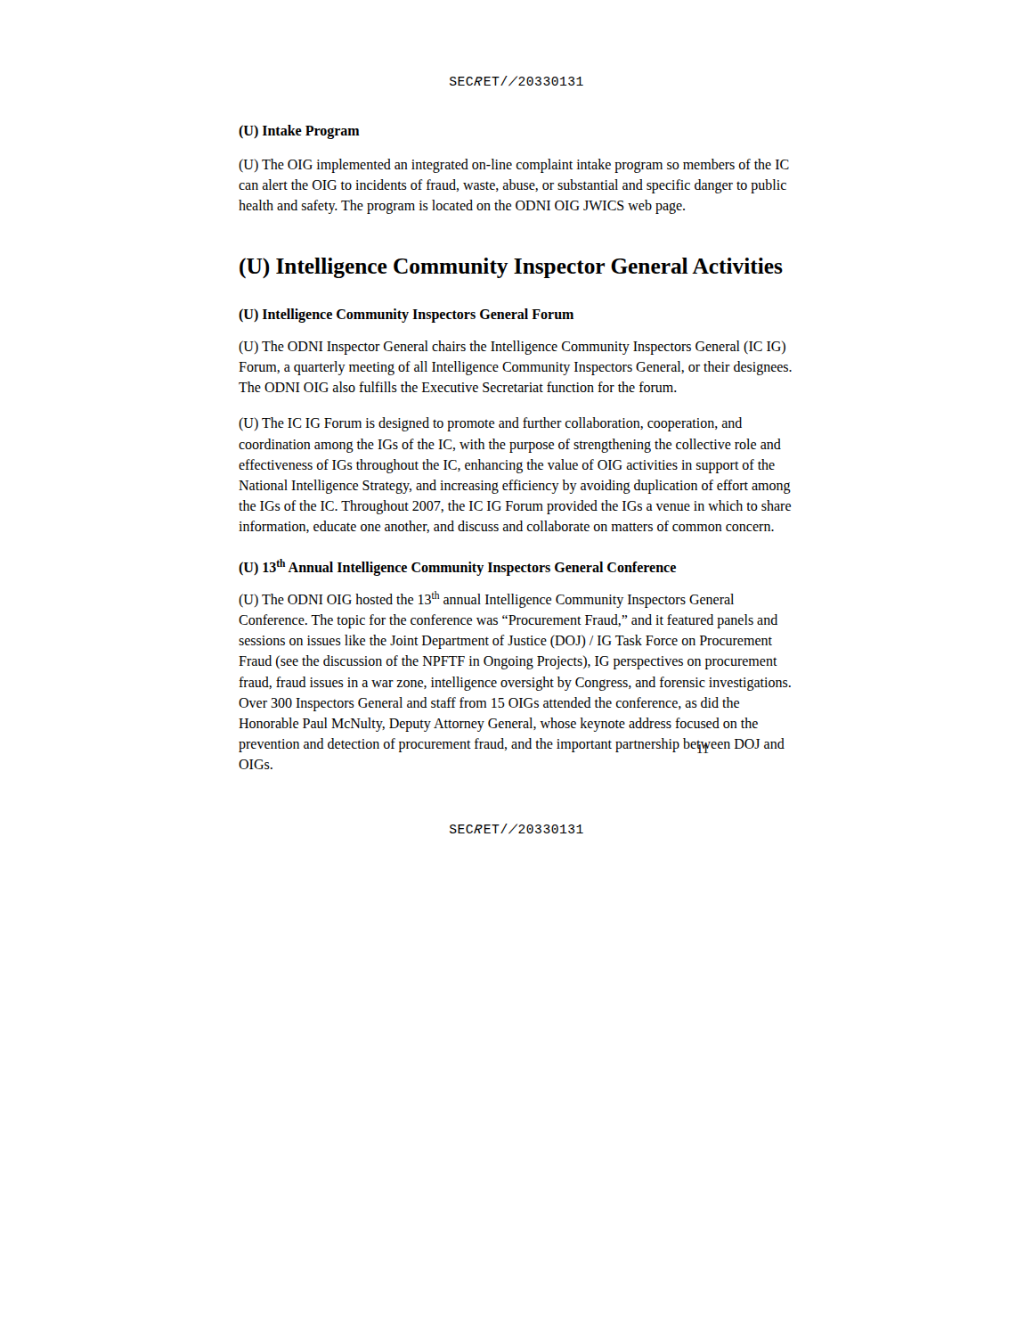SECRET//20330131
(U) Intake Program
(U) The OIG implemented an integrated on-line complaint intake program so members of the IC can alert the OIG to incidents of fraud, waste, abuse, or substantial and specific danger to public health and safety. The program is located on the ODNI OIG JWICS web page.
(U) Intelligence Community Inspector General Activities
(U) Intelligence Community Inspectors General Forum
(U) The ODNI Inspector General chairs the Intelligence Community Inspectors General (IC IG) Forum, a quarterly meeting of all Intelligence Community Inspectors General, or their designees. The ODNI OIG also fulfills the Executive Secretariat function for the forum.
(U) The IC IG Forum is designed to promote and further collaboration, cooperation, and coordination among the IGs of the IC, with the purpose of strengthening the collective role and effectiveness of IGs throughout the IC, enhancing the value of OIG activities in support of the National Intelligence Strategy, and increasing efficiency by avoiding duplication of effort among the IGs of the IC. Throughout 2007, the IC IG Forum provided the IGs a venue in which to share information, educate one another, and discuss and collaborate on matters of common concern.
(U) 13th Annual Intelligence Community Inspectors General Conference
(U) The ODNI OIG hosted the 13th annual Intelligence Community Inspectors General Conference. The topic for the conference was “Procurement Fraud,” and it featured panels and sessions on issues like the Joint Department of Justice (DOJ) / IG Task Force on Procurement Fraud (see the discussion of the NPFTF in Ongoing Projects), IG perspectives on procurement fraud, fraud issues in a war zone, intelligence oversight by Congress, and forensic investigations. Over 300 Inspectors General and staff from 15 OIGs attended the conference, as did the Honorable Paul McNulty, Deputy Attorney General, whose keynote address focused on the prevention and detection of procurement fraud, and the important partnership between DOJ and OIGs.
SECRET//20330131
11